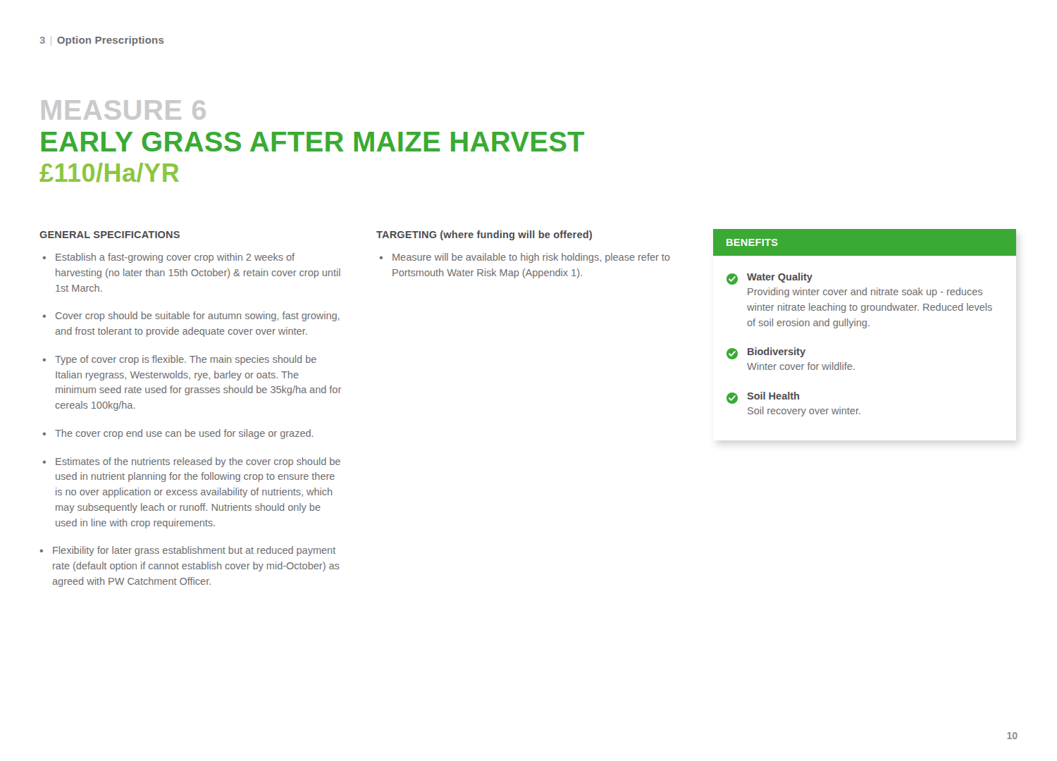3|Option Prescriptions
MEASURE 6
Early Grass After Maize Harvest
£110/Ha/YR
GENERAL SPECIFICATIONS
Establish a fast-growing cover crop within 2 weeks of harvesting (no later than 15th October) & retain cover crop until 1st March.
Cover crop should be suitable for autumn sowing, fast growing, and frost tolerant to provide adequate cover over winter.
Type of cover crop is flexible. The main species should be Italian ryegrass, Westerwolds, rye, barley or oats. The minimum seed rate used for grasses should be 35kg/ha and for cereals 100kg/ha.
The cover crop end use can be used for silage or grazed.
Estimates of the nutrients released by the cover crop should be used in nutrient planning for the following crop to ensure there is no over application or excess availability of nutrients, which may subsequently leach or runoff. Nutrients should only be used in line with crop requirements.
Flexibility for later grass establishment but at reduced payment rate (default option if cannot establish cover by mid-October) as agreed with PW Catchment Officer.
TARGETING (where funding will be offered)
Measure will be available to high risk holdings, please refer to Portsmouth Water Risk Map (Appendix 1).
BENEFITS
Water Quality
Providing winter cover and nitrate soak up - reduces winter nitrate leaching to groundwater. Reduced levels of soil erosion and gullying.
Biodiversity
Winter cover for wildlife.
Soil Health
Soil recovery over winter.
10